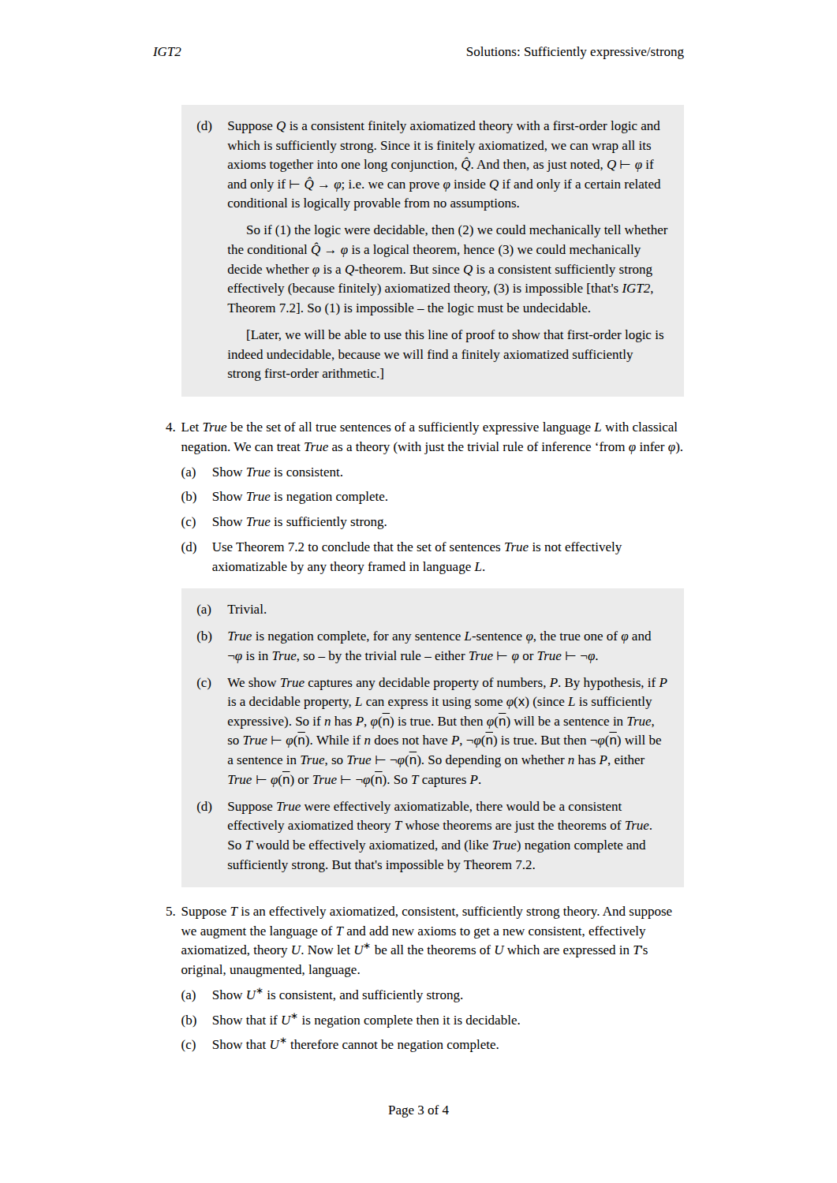IGT2
Solutions: Sufficiently expressive/strong
(d)
Suppose Q is a consistent finitely axiomatized theory with a first-order logic and which is sufficiently strong. Since it is finitely axiomatized, we can wrap all its axioms together into one long conjunction, Q̂. And then, as just noted, Q ⊢ φ if and only if ⊢ Q̂ → φ; i.e. we can prove φ inside Q if and only if a certain related conditional is logically provable from no assumptions.
So if (1) the logic were decidable, then (2) we could mechanically tell whether the conditional Q̂ → φ is a logical theorem, hence (3) we could mechanically decide whether φ is a Q-theorem. But since Q is a consistent sufficiently strong effectively (because finitely) axiomatized theory, (3) is impossible [that's IGT2, Theorem 7.2]. So (1) is impossible – the logic must be undecidable.
[Later, we will be able to use this line of proof to show that first-order logic is indeed undecidable, because we will find a finitely axiomatized sufficiently strong first-order arithmetic.]
4.
Let True be the set of all true sentences of a sufficiently expressive language L with classical negation. We can treat True as a theory (with just the trivial rule of inference ‘from φ infer φ).
(a) Show True is consistent.
(b) Show True is negation complete.
(c) Show True is sufficiently strong.
(d) Use Theorem 7.2 to conclude that the set of sentences True is not effectively axiomatizable by any theory framed in language L.
(a) Trivial.
(b) True is negation complete, for any sentence L-sentence φ, the true one of φ and ¬φ is in True, so – by the trivial rule – either True ⊢ φ or True ⊢ ¬φ.
(c) We show True captures any decidable property of numbers, P. By hypothesis, if P is a decidable property, L can express it using some φ(x) (since L is sufficiently expressive). So if n has P, φ(n) is true. But then φ(n) will be a sentence in True, so True ⊢ φ(n). While if n does not have P, ¬φ(n) is true. But then ¬φ(n) will be a sentence in True, so True ⊢ ¬φ(n). So depending on whether n has P, either True ⊢ φ(n) or True ⊢ ¬φ(n). So T captures P.
(d) Suppose True were effectively axiomatizable, there would be a consistent effectively axiomatized theory T whose theorems are just the theorems of True. So T would be effectively axiomatized, and (like True) negation complete and sufficiently strong. But that's impossible by Theorem 7.2.
5.
Suppose T is an effectively axiomatized, consistent, sufficiently strong theory. And suppose we augment the language of T and add new axioms to get a new consistent, effectively axiomatized, theory U. Now let U∗ be all the theorems of U which are expressed in T's original, unaugmented, language.
(a) Show U∗ is consistent, and sufficiently strong.
(b) Show that if U∗ is negation complete then it is decidable.
(c) Show that U∗ therefore cannot be negation complete.
Page 3 of 4